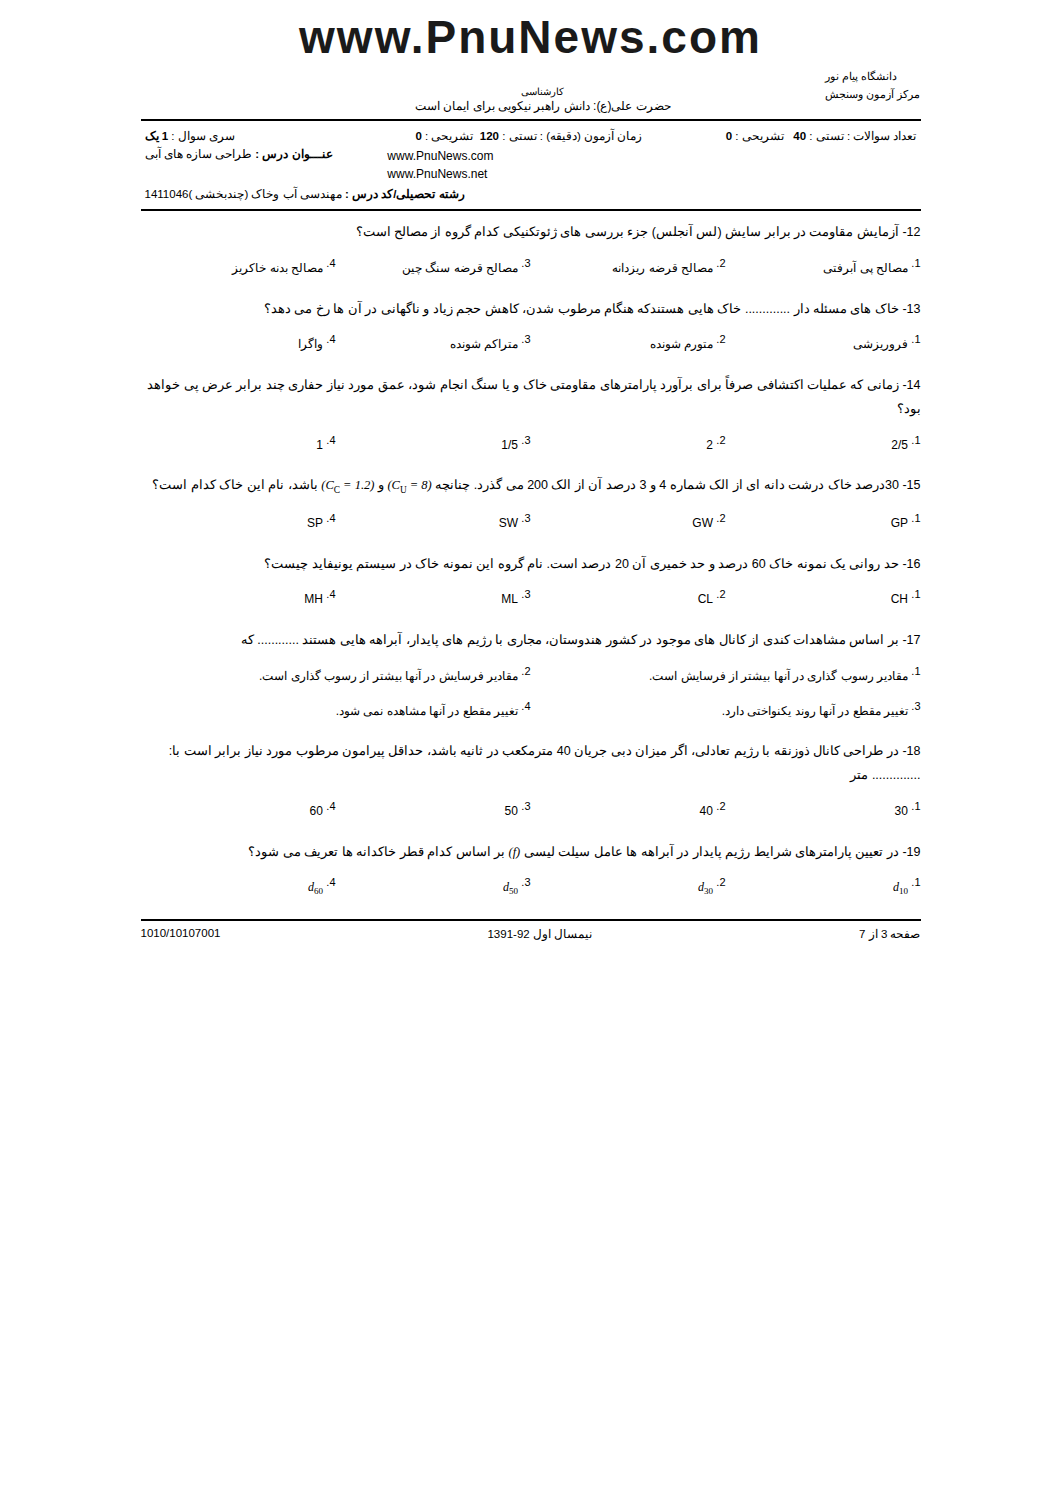www.PnuNews.com
دانشگاه پیام نور
مرکز آزمون وسنجش
کارشناسی حضرت علی(ع): دانش راهبر نیکویی برای ایمان است
| تعداد سوالات : تستی : 40 تشریحی : 0 | زمان آزمون (دقیقه) : تستی : 120 تشریحی : 0 | سری سوال : 1 یک |
| www.PnuNews.com www.PnuNews.net | عنـــوان درس : طراحی سازه های آبی |
| رشته تحصیلی/کد درس : مهندسی آب وخاک (چندبخشی )1411046 |
12- آزمایش مقاومت در برابر سایش (لس آنجلس) جزء بررسی های ژئوتکنیکی کدام گروه از مصالح است؟
1. مصالح پی آبرفتی
2. مصالح قرضه ریزدانه
3. مصالح قرضه سنگ چین
4. مصالح بدنه خاکریز
13- خاک های مسئله دار ............. خاک هایی هستندکه هنگام مرطوب شدن، کاهش حجم زیاد و ناگهانی در آن ها رخ می دهد؟
1. فروریزشی
2. متورم شونده
3. متراکم شونده
4. واگرا
14- زمانی که عملیات اکتشافی صرفاً برای برآورد پارامترهای مقاومتی خاک و یا سنگ انجام شود، عمق مورد نیاز حفاری چند برابر عرض پی خواهد بود؟
1. 2/5
2. 2
3. 1/5
4. 1
15- 30درصد خاک درشت دانه ای از الک شماره 4 و 3 درصد آن از الک 200 می گذرد. چنانچه (CU = 8) و (CC = 1.2) باشد، نام این خاک کدام است؟
1. GP
2. GW
3. SW
4. SP
16- حد روانی یک نمونه خاک 60 درصد و حد خمیری آن 20 درصد است. نام گروه این نمونه خاک در سیستم یونیفاید چیست؟
1. CH
2. CL
3. ML
4. MH
17- بر اساس مشاهدات کندی از کانال های موجود در کشور هندوستان، مجاری با رژیم های پایدار، آبراهه هایی هستند ............ که
1. مقادیر رسوب گذاری در آنها بیشتر از فرسایش است.
2. مقادیر فرسایش در آنها بیشتر از رسوب گذاری است.
3. تغییر مقطع در آنها روند یکنواختی دارد.
4. تغییر مقطع در آنها مشاهده نمی شود.
18- در طراحی کانال ذوزنقه با رژیم تعادلی، اگر میزان دبی جریان 40 مترمکعب در ثانیه باشد، حداقل پیرامون مرطوب مورد نیاز برابر است با: .............. متر
1. 30
2. 40
3. 50
4. 60
19- در تعیین پارامترهای شرایط رژیم پایدار در آبراهه ها عامل سیلت لیسی (f) بر اساس کدام قطر خاکدانه ها تعریف می شود؟
1. d10
2. d30
3. d50
4. d60
صفحه 3 از 7
نیمسال اول 92-1391
1010/10107001